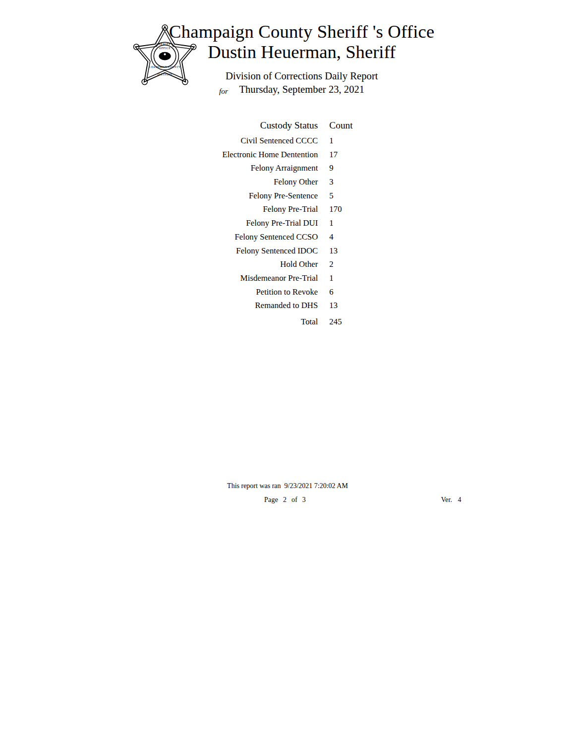SHERIFF'S OFFICE CHAMPAIGN COUNTY ILLINOIS
Champaign County Sheriff 's Office
Dustin Heuerman, Sheriff
Division of Corrections Daily Report
for Thursday, September 23, 2021
| Custody Status | Count |
| --- | --- |
| Civil Sentenced CCCC | 1 |
| Electronic Home Dentention | 17 |
| Felony Arraignment | 9 |
| Felony Other | 3 |
| Felony Pre-Sentence | 5 |
| Felony Pre-Trial | 170 |
| Felony Pre-Trial DUI | 1 |
| Felony Sentenced CCSO | 4 |
| Felony Sentenced IDOC | 13 |
| Hold Other | 2 |
| Misdemeanor Pre-Trial | 1 |
| Petition to Revoke | 6 |
| Remanded to DHS | 13 |
| Total | 245 |
This report was ran 9/23/2021 7:20:02 AM
Page2of3 Ver.4